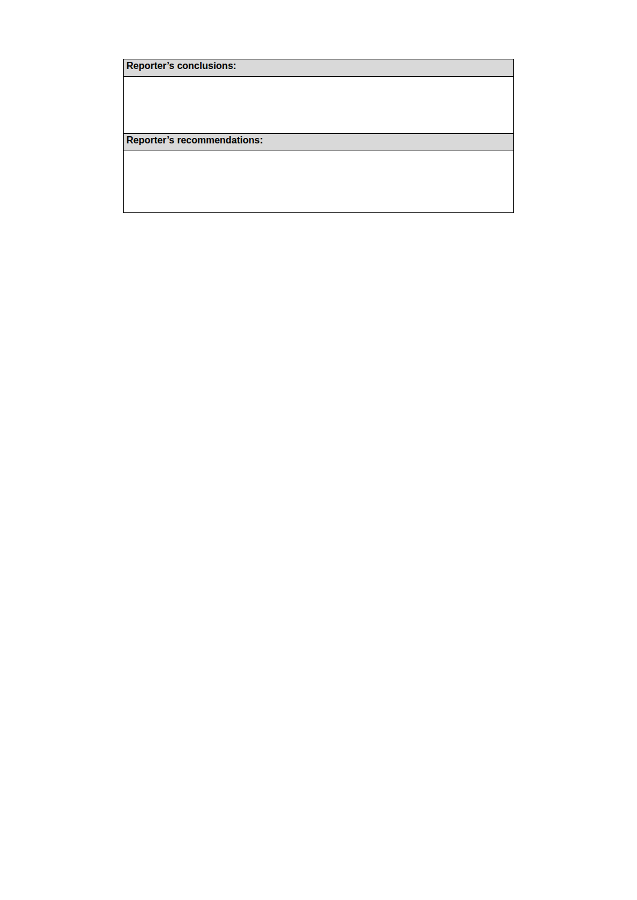| Reporter’s conclusions: |
| Reporter’s recommendations: |